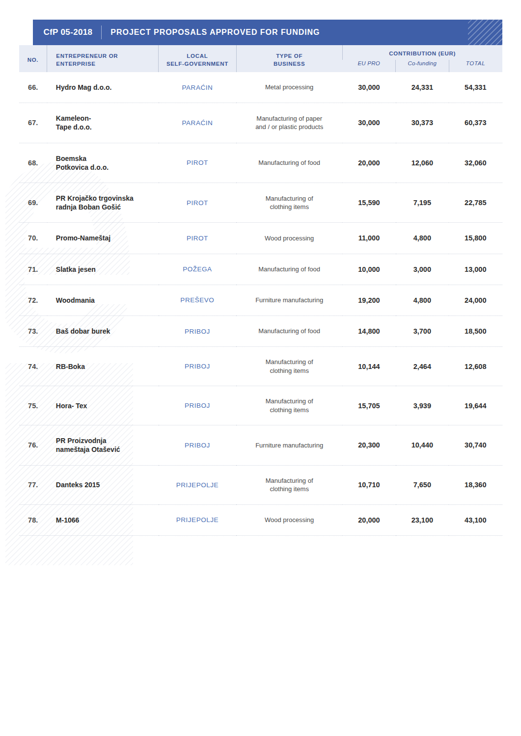CfP 05-2018
Project Proposals Approved for Funding
| No. | Entrepreneur or Enterprise | Local Self-Government | Type of Business | Contribution (EUR) |
| --- | --- | --- | --- | --- |
| EU PRO | Co-funding | Total |
| 66. | Hydro Mag d.o.o. | PARAĆIN | Metal processing | 30,000 | 24,331 | 54,331 |
| 67. | Kameleon- Tape d.o.o. | PARAĆIN | Manufacturing of paper and / or plastic products | 30,000 | 30,373 | 60,373 |
| 68. | Boemska Potkovica d.o.o. | PIROT | Manufacturing of food | 20,000 | 12,060 | 32,060 |
| 69. | PR Krojačko trgovinska radnja Boban Gošić | PIROT | Manufacturing of clothing items | 15,590 | 7,195 | 22,785 |
| 70. | Promo-Nameštaj | PIROT | Wood processing | 11,000 | 4,800 | 15,800 |
| 71. | Slatka jesen | POŽEGA | Manufacturing of food | 10,000 | 3,000 | 13,000 |
| 72. | Woodmania | PREŠEVO | Furniture manufacturing | 19,200 | 4,800 | 24,000 |
| 73. | Baš dobar burek | PRIBOJ | Manufacturing of food | 14,800 | 3,700 | 18,500 |
| 74. | RB-Boka | PRIBOJ | Manufacturing of clothing items | 10,144 | 2,464 | 12,608 |
| 75. | Hora- Tex | PRIBOJ | Manufacturing of clothing items | 15,705 | 3,939 | 19,644 |
| 76. | PR Proizvodnja nameštaja Otašević | PRIBOJ | Furniture manufacturing | 20,300 | 10,440 | 30,740 |
| 77. | Danteks 2015 | PRIJEPOLJE | Manufacturing of clothing items | 10,710 | 7,650 | 18,360 |
| 78. | M-1066 | PRIJEPOLJE | Wood processing | 20,000 | 23,100 | 43,100 |